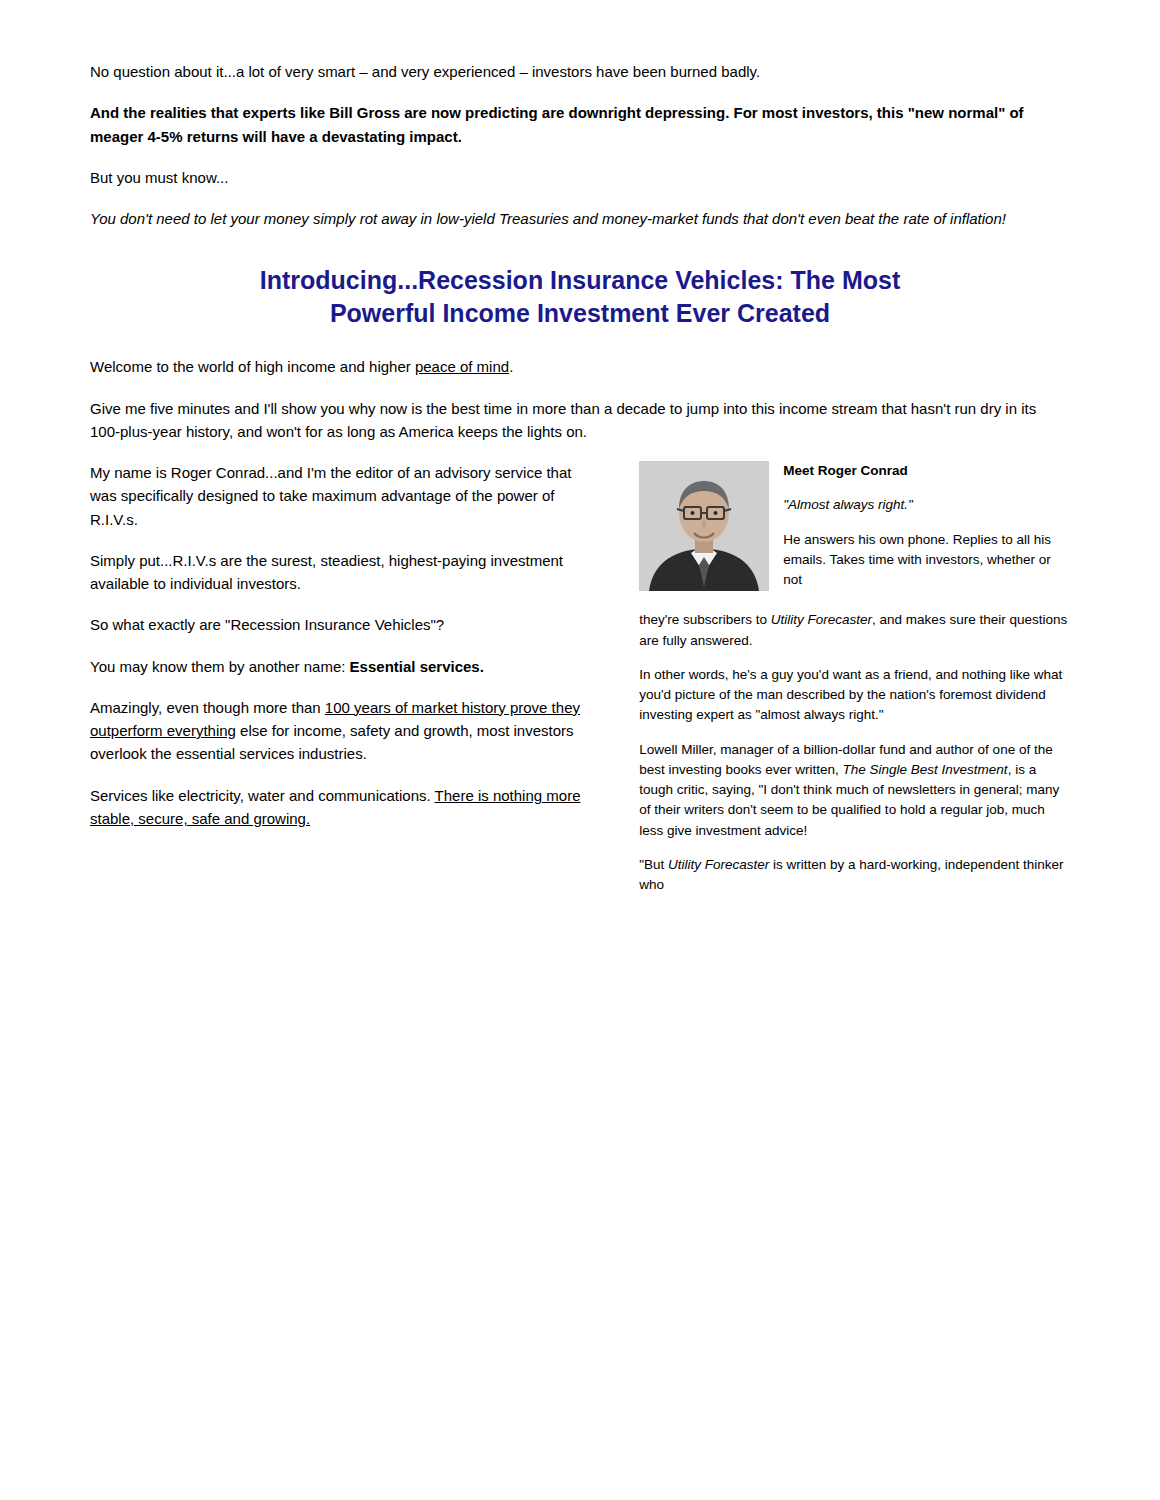No question about it...a lot of very smart – and very experienced – investors have been burned badly.
And the realities that experts like Bill Gross are now predicting are downright depressing. For most investors, this "new normal" of meager 4-5% returns will have a devastating impact.
But you must know...
You don't need to let your money simply rot away in low-yield Treasuries and money-market funds that don't even beat the rate of inflation!
Introducing...Recession Insurance Vehicles: The Most
Powerful Income Investment Ever Created
Welcome to the world of high income and higher peace of mind.
Give me five minutes and I'll show you why now is the best time in more than a decade to jump into this income stream that hasn't run dry in its 100-plus-year history, and won't for as long as America keeps the lights on.
My name is Roger Conrad...and I'm the editor of an advisory service that was specifically designed to take maximum advantage of the power of R.I.V.s.
Simply put...R.I.V.s are the surest, steadiest, highest-paying investment available to individual investors.
So what exactly are "Recession Insurance Vehicles"?
You may know them by another name: Essential services.
Amazingly, even though more than 100 years of market history prove they outperform everything else for income, safety and growth, most investors overlook the essential services industries.
Services like electricity, water and communications. There is nothing more stable, secure, safe and growing.
Meet Roger Conrad
"Almost always right."
He answers his own phone. Replies to all his emails. Takes time with investors, whether or not
they're subscribers to Utility Forecaster, and makes sure their questions are fully answered.
In other words, he's a guy you'd want as a friend, and nothing like what you'd picture of the man described by the nation's foremost dividend investing expert as "almost always right."
Lowell Miller, manager of a billion-dollar fund and author of one of the best investing books ever written, The Single Best Investment, is a tough critic, saying, "I don't think much of newsletters in general; many of their writers don't seem to be qualified to hold a regular job, much less give investment advice!
"But Utility Forecaster is written by a hard-working, independent thinker who